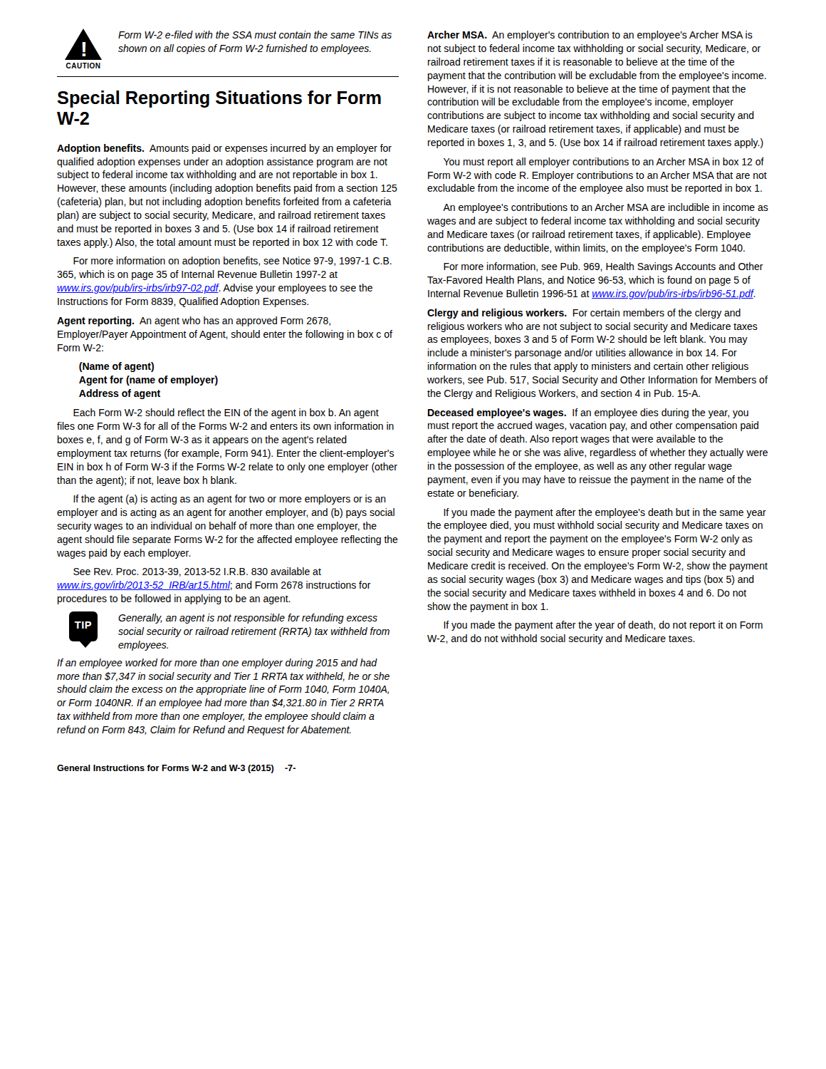CAUTION
Form W-2 e-filed with the SSA must contain the same TINs as shown on all copies of Form W-2 furnished to employees.
Special Reporting Situations for Form W-2
Adoption benefits. Amounts paid or expenses incurred by an employer for qualified adoption expenses under an adoption assistance program are not subject to federal income tax withholding and are not reportable in box 1. However, these amounts (including adoption benefits paid from a section 125 (cafeteria) plan, but not including adoption benefits forfeited from a cafeteria plan) are subject to social security, Medicare, and railroad retirement taxes and must be reported in boxes 3 and 5. (Use box 14 if railroad retirement taxes apply.) Also, the total amount must be reported in box 12 with code T.
For more information on adoption benefits, see Notice 97-9, 1997-1 C.B. 365, which is on page 35 of Internal Revenue Bulletin 1997-2 at www.irs.gov/pub/irs-irbs/irb97-02.pdf. Advise your employees to see the Instructions for Form 8839, Qualified Adoption Expenses.
Agent reporting. An agent who has an approved Form 2678, Employer/Payer Appointment of Agent, should enter the following in box c of Form W-2:
(Name of agent)
Agent for (name of employer)
Address of agent
Each Form W-2 should reflect the EIN of the agent in box b. An agent files one Form W-3 for all of the Forms W-2 and enters its own information in boxes e, f, and g of Form W-3 as it appears on the agent's related employment tax returns (for example, Form 941). Enter the client-employer's EIN in box h of Form W-3 if the Forms W-2 relate to only one employer (other than the agent); if not, leave box h blank.
If the agent (a) is acting as an agent for two or more employers or is an employer and is acting as an agent for another employer, and (b) pays social security wages to an individual on behalf of more than one employer, the agent should file separate Forms W-2 for the affected employee reflecting the wages paid by each employer.
See Rev. Proc. 2013-39, 2013-52 I.R.B. 830 available at www.irs.gov/irb/2013-52_IRB/ar15.html; and Form 2678 instructions for procedures to be followed in applying to be an agent.
TIP
Generally, an agent is not responsible for refunding excess social security or railroad retirement (RRTA) tax withheld from employees.
If an employee worked for more than one employer during 2015 and had more than $7,347 in social security and Tier 1 RRTA tax withheld, he or she should claim the excess on the appropriate line of Form 1040, Form 1040A, or Form 1040NR. If an employee had more than $4,321.80 in Tier 2 RRTA tax withheld from more than one employer, the employee should claim a refund on Form 843, Claim for Refund and Request for Abatement.
Archer MSA. An employer's contribution to an employee's Archer MSA is not subject to federal income tax withholding or social security, Medicare, or railroad retirement taxes if it is reasonable to believe at the time of the payment that the contribution will be excludable from the employee's income. However, if it is not reasonable to believe at the time of payment that the contribution will be excludable from the employee's income, employer contributions are subject to income tax withholding and social security and Medicare taxes (or railroad retirement taxes, if applicable) and must be reported in boxes 1, 3, and 5. (Use box 14 if railroad retirement taxes apply.)
You must report all employer contributions to an Archer MSA in box 12 of Form W-2 with code R. Employer contributions to an Archer MSA that are not excludable from the income of the employee also must be reported in box 1.
An employee's contributions to an Archer MSA are includible in income as wages and are subject to federal income tax withholding and social security and Medicare taxes (or railroad retirement taxes, if applicable). Employee contributions are deductible, within limits, on the employee's Form 1040.
For more information, see Pub. 969, Health Savings Accounts and Other Tax-Favored Health Plans, and Notice 96-53, which is found on page 5 of Internal Revenue Bulletin 1996-51 at www.irs.gov/pub/irs-irbs/irb96-51.pdf.
Clergy and religious workers. For certain members of the clergy and religious workers who are not subject to social security and Medicare taxes as employees, boxes 3 and 5 of Form W-2 should be left blank. You may include a minister's parsonage and/or utilities allowance in box 14. For information on the rules that apply to ministers and certain other religious workers, see Pub. 517, Social Security and Other Information for Members of the Clergy and Religious Workers, and section 4 in Pub. 15-A.
Deceased employee's wages. If an employee dies during the year, you must report the accrued wages, vacation pay, and other compensation paid after the date of death. Also report wages that were available to the employee while he or she was alive, regardless of whether they actually were in the possession of the employee, as well as any other regular wage payment, even if you may have to reissue the payment in the name of the estate or beneficiary.
If you made the payment after the employee's death but in the same year the employee died, you must withhold social security and Medicare taxes on the payment and report the payment on the employee's Form W-2 only as social security and Medicare wages to ensure proper social security and Medicare credit is received. On the employee's Form W-2, show the payment as social security wages (box 3) and Medicare wages and tips (box 5) and the social security and Medicare taxes withheld in boxes 4 and 6. Do not show the payment in box 1.
If you made the payment after the year of death, do not report it on Form W-2, and do not withhold social security and Medicare taxes.
General Instructions for Forms W-2 and W-3 (2015) -7-